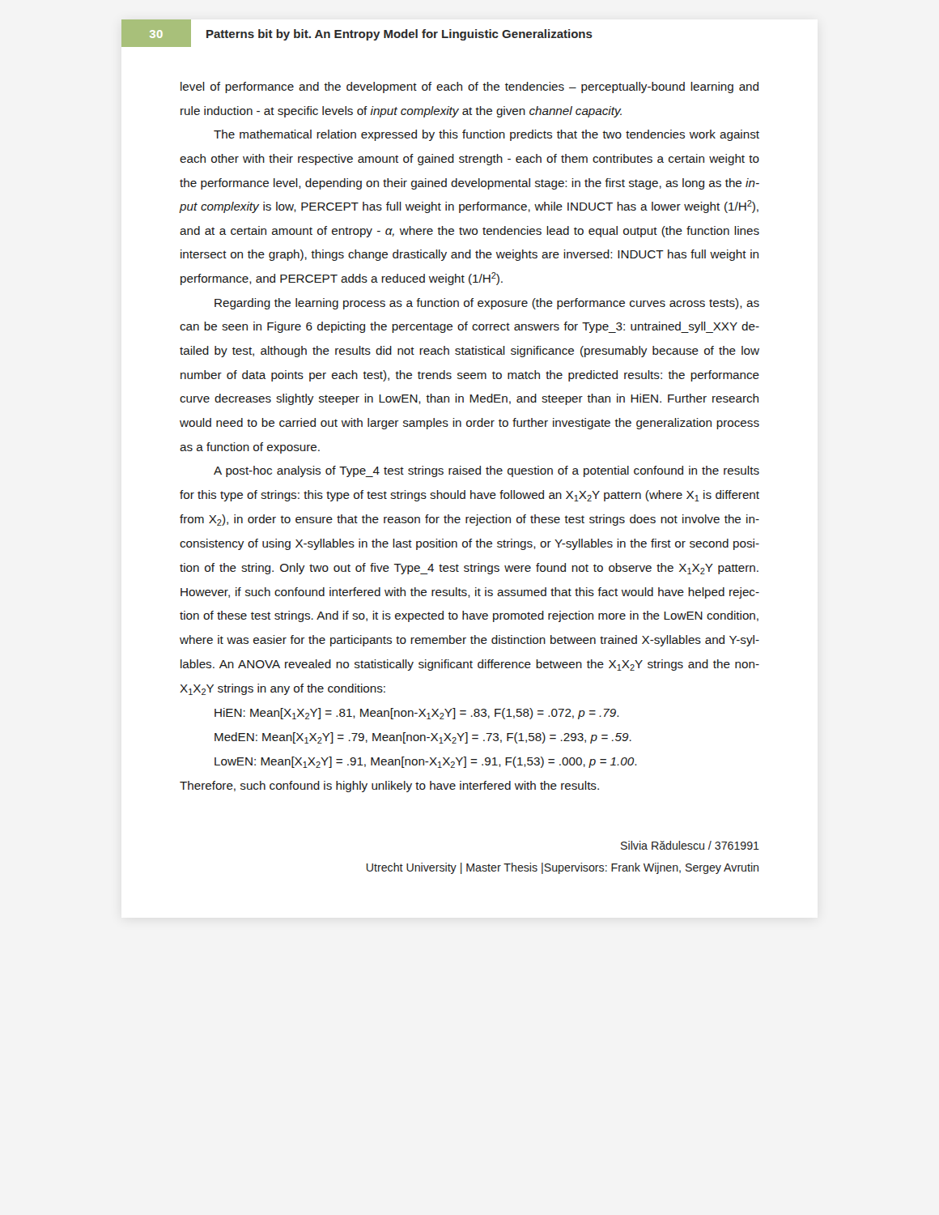30
Patterns bit by bit. An Entropy Model for Linguistic Generalizations
level of performance and the development of each of the tendencies – perceptually-bound learning and rule induction - at specific levels of input complexity at the given channel capacity.
The mathematical relation expressed by this function predicts that the two tendencies work against each other with their respective amount of gained strength - each of them contributes a certain weight to the performance level, depending on their gained developmental stage: in the first stage, as long as the input complexity is low, PERCEPT has full weight in performance, while INDUCT has a lower weight (1/H2), and at a certain amount of entropy - α, where the two tendencies lead to equal output (the function lines intersect on the graph), things change drastically and the weights are inversed: INDUCT has full weight in performance, and PERCEPT adds a reduced weight (1/H2).
Regarding the learning process as a function of exposure (the performance curves across tests), as can be seen in Figure 6 depicting the percentage of correct answers for Type_3: untrained_syll_XXY detailed by test, although the results did not reach statistical significance (presumably because of the low number of data points per each test), the trends seem to match the predicted results: the performance curve decreases slightly steeper in LowEN, than in MedEn, and steeper than in HiEN. Further research would need to be carried out with larger samples in order to further investigate the generalization process as a function of exposure.
A post-hoc analysis of Type_4 test strings raised the question of a potential confound in the results for this type of strings: this type of test strings should have followed an X1X2Y pattern (where X1 is different from X2), in order to ensure that the reason for the rejection of these test strings does not involve the inconsistency of using X-syllables in the last position of the strings, or Y-syllables in the first or second position of the string. Only two out of five Type_4 test strings were found not to observe the X1X2Y pattern. However, if such confound interfered with the results, it is assumed that this fact would have helped rejection of these test strings. And if so, it is expected to have promoted rejection more in the LowEN condition, where it was easier for the participants to remember the distinction between trained X-syllables and Y-syllables. An ANOVA revealed no statistically significant difference between the X1X2Y strings and the non-X1X2Y strings in any of the conditions:
HiEN: Mean[X1X2Y] = .81, Mean[non-X1X2Y] = .83, F(1,58) = .072, p = .79.
MedEN: Mean[X1X2Y] = .79, Mean[non-X1X2Y] = .73, F(1,58) = .293, p = .59.
LowEN: Mean[X1X2Y] = .91, Mean[non-X1X2Y] = .91, F(1,53) = .000, p = 1.00.
Therefore, such confound is highly unlikely to have interfered with the results.
Silvia Rădulescu / 3761991
Utrecht University | Master Thesis |Supervisors: Frank Wijnen, Sergey Avrutin